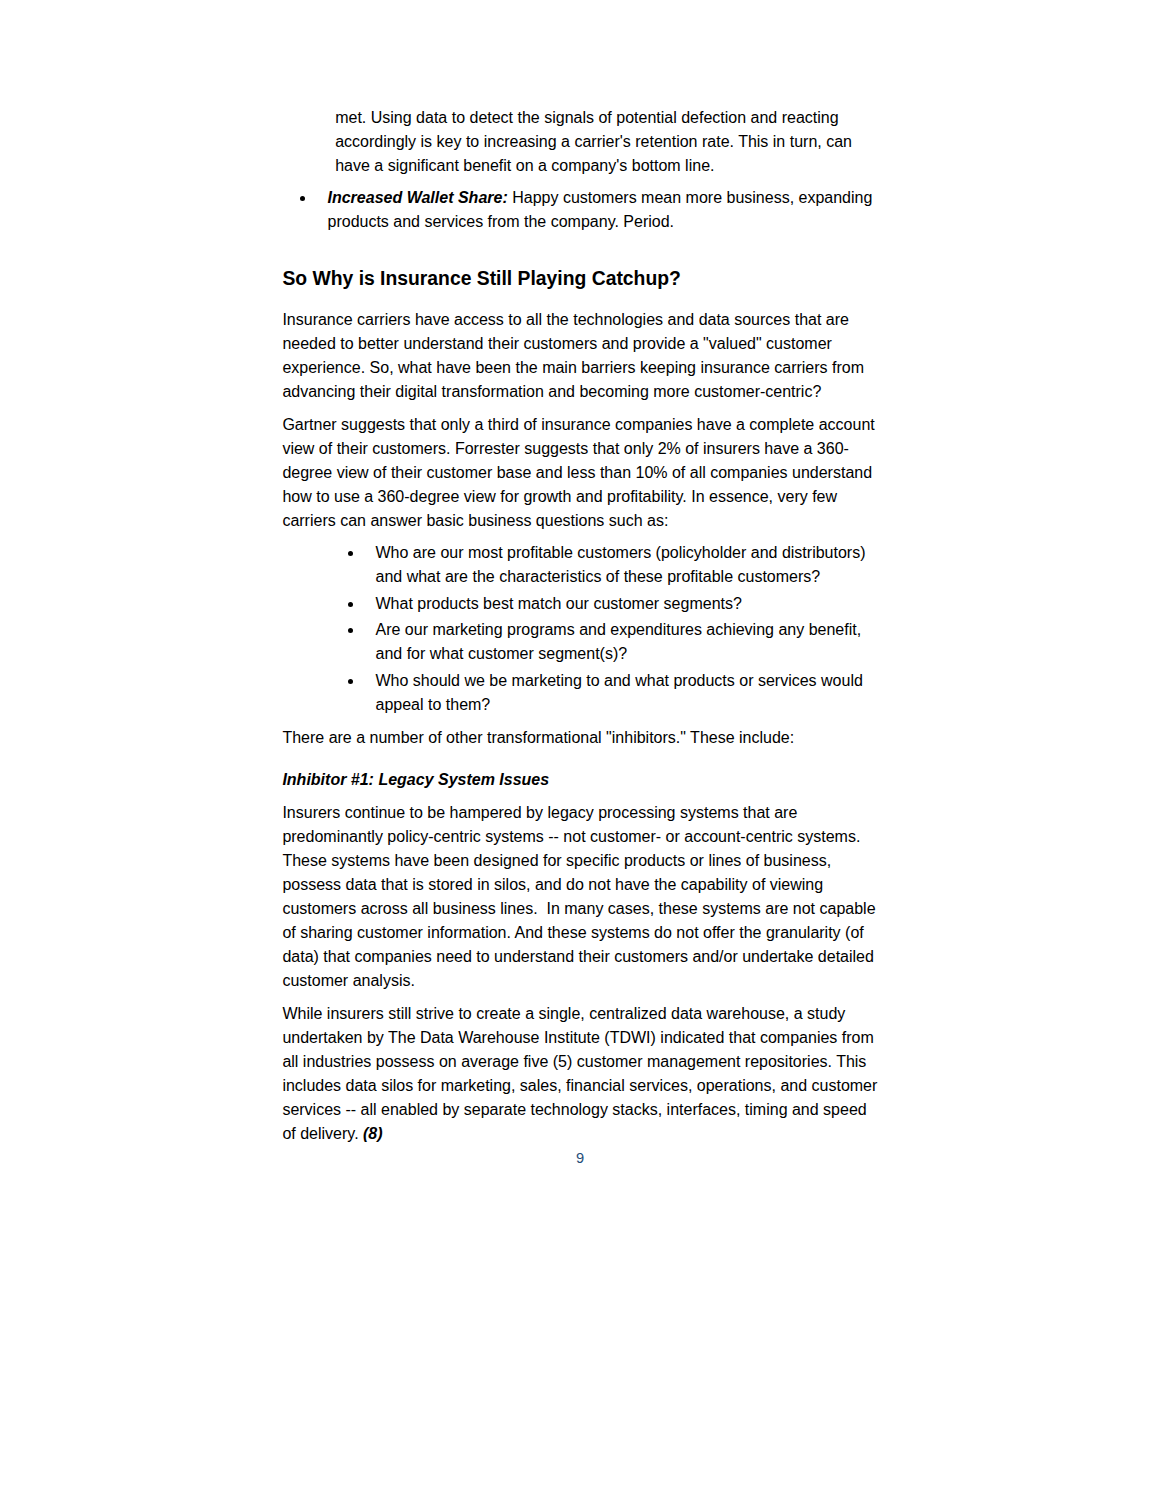met. Using data to detect the signals of potential defection and reacting accordingly is key to increasing a carrier's retention rate. This in turn, can have a significant benefit on a company's bottom line.
Increased Wallet Share: Happy customers mean more business, expanding products and services from the company. Period.
So Why is Insurance Still Playing Catchup?
Insurance carriers have access to all the technologies and data sources that are needed to better understand their customers and provide a "valued" customer experience. So, what have been the main barriers keeping insurance carriers from advancing their digital transformation and becoming more customer-centric?
Gartner suggests that only a third of insurance companies have a complete account view of their customers. Forrester suggests that only 2% of insurers have a 360-degree view of their customer base and less than 10% of all companies understand how to use a 360-degree view for growth and profitability. In essence, very few carriers can answer basic business questions such as:
Who are our most profitable customers (policyholder and distributors) and what are the characteristics of these profitable customers?
What products best match our customer segments?
Are our marketing programs and expenditures achieving any benefit, and for what customer segment(s)?
Who should we be marketing to and what products or services would appeal to them?
There are a number of other transformational "inhibitors." These include:
Inhibitor #1: Legacy System Issues
Insurers continue to be hampered by legacy processing systems that are predominantly policy-centric systems -- not customer- or account-centric systems. These systems have been designed for specific products or lines of business, possess data that is stored in silos, and do not have the capability of viewing customers across all business lines. In many cases, these systems are not capable of sharing customer information. And these systems do not offer the granularity (of data) that companies need to understand their customers and/or undertake detailed customer analysis.
While insurers still strive to create a single, centralized data warehouse, a study undertaken by The Data Warehouse Institute (TDWI) indicated that companies from all industries possess on average five (5) customer management repositories. This includes data silos for marketing, sales, financial services, operations, and customer services -- all enabled by separate technology stacks, interfaces, timing and speed of delivery. (8)
9